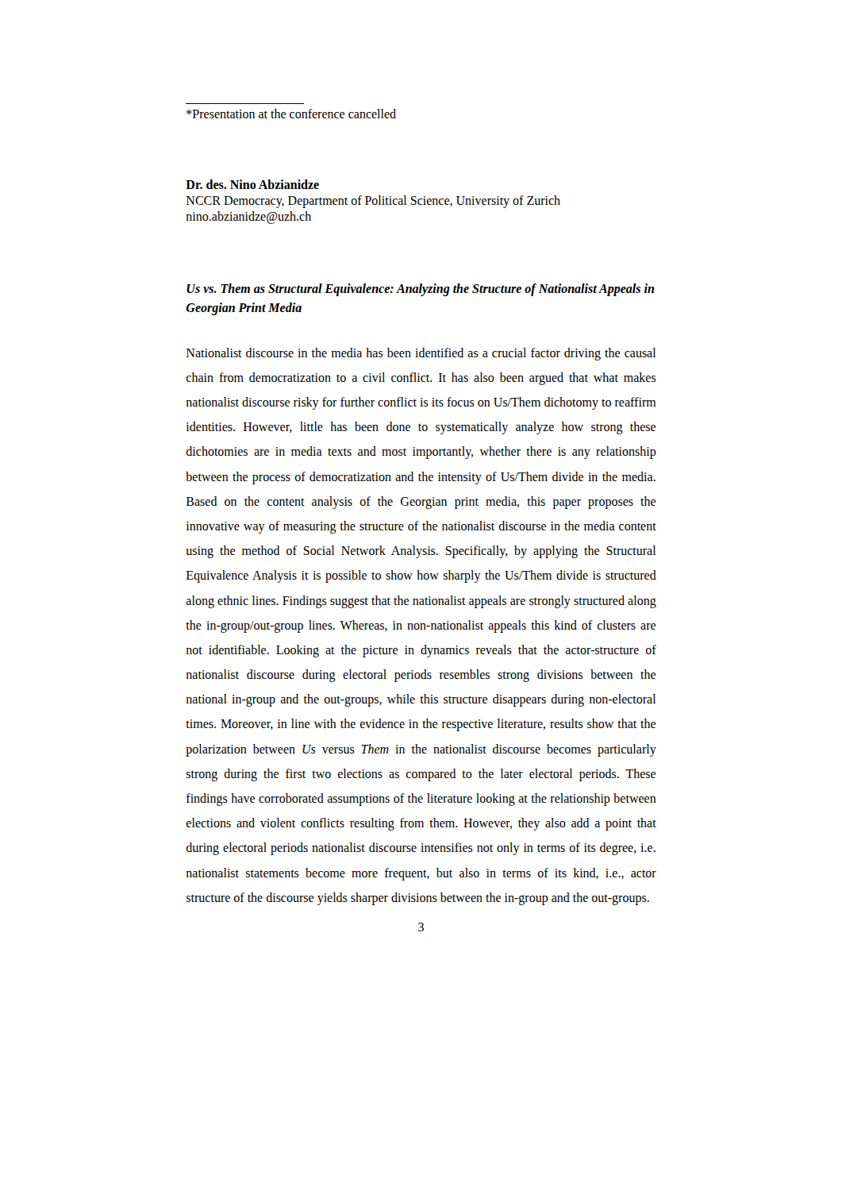*Presentation at the conference cancelled
Dr. des. Nino Abzianidze
NCCR Democracy, Department of Political Science, University of Zurich
nino.abzianidze@uzh.ch
Us vs. Them as Structural Equivalence: Analyzing the Structure of Nationalist Appeals in Georgian Print Media
Nationalist discourse in the media has been identified as a crucial factor driving the causal chain from democratization to a civil conflict. It has also been argued that what makes nationalist discourse risky for further conflict is its focus on Us/Them dichotomy to reaffirm identities. However, little has been done to systematically analyze how strong these dichotomies are in media texts and most importantly, whether there is any relationship between the process of democratization and the intensity of Us/Them divide in the media. Based on the content analysis of the Georgian print media, this paper proposes the innovative way of measuring the structure of the nationalist discourse in the media content using the method of Social Network Analysis. Specifically, by applying the Structural Equivalence Analysis it is possible to show how sharply the Us/Them divide is structured along ethnic lines. Findings suggest that the nationalist appeals are strongly structured along the in-group/out-group lines. Whereas, in non-nationalist appeals this kind of clusters are not identifiable. Looking at the picture in dynamics reveals that the actor-structure of nationalist discourse during electoral periods resembles strong divisions between the national in-group and the out-groups, while this structure disappears during non-electoral times. Moreover, in line with the evidence in the respective literature, results show that the polarization between Us versus Them in the nationalist discourse becomes particularly strong during the first two elections as compared to the later electoral periods. These findings have corroborated assumptions of the literature looking at the relationship between elections and violent conflicts resulting from them. However, they also add a point that during electoral periods nationalist discourse intensifies not only in terms of its degree, i.e. nationalist statements become more frequent, but also in terms of its kind, i.e., actor structure of the discourse yields sharper divisions between the in-group and the out-groups.
3